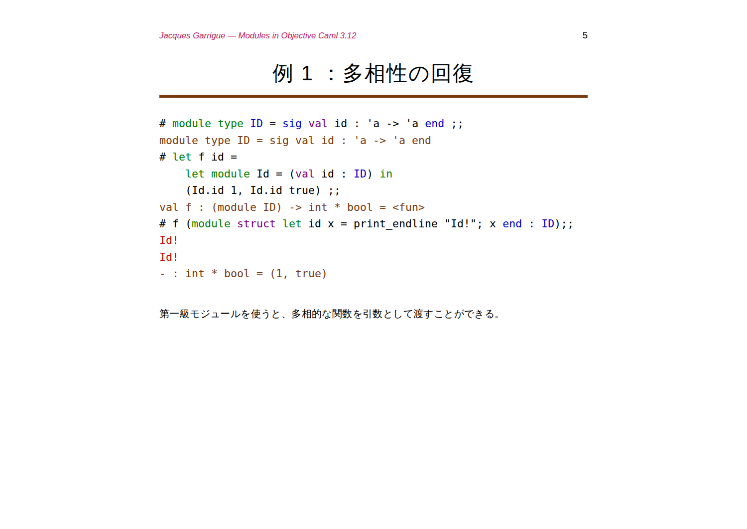Jacques Garrigue — Modules in Objective Caml 3.12 5
例 1 ：多相性の回復
# module type ID = sig val id : 'a -> 'a end ;;
module type ID = sig val id : 'a -> 'a end
# let f id =
    let module Id = (val id : ID) in
    (Id.id 1, Id.id true) ;;
val f : (module ID) -> int * bool = <fun>
# f (module struct let id x = print_endline "Id!"; x end : ID);;
Id!
Id!
- : int * bool = (1, true)
第一級モジュールを使うと、多相的な関数を引数として渡すことができる。